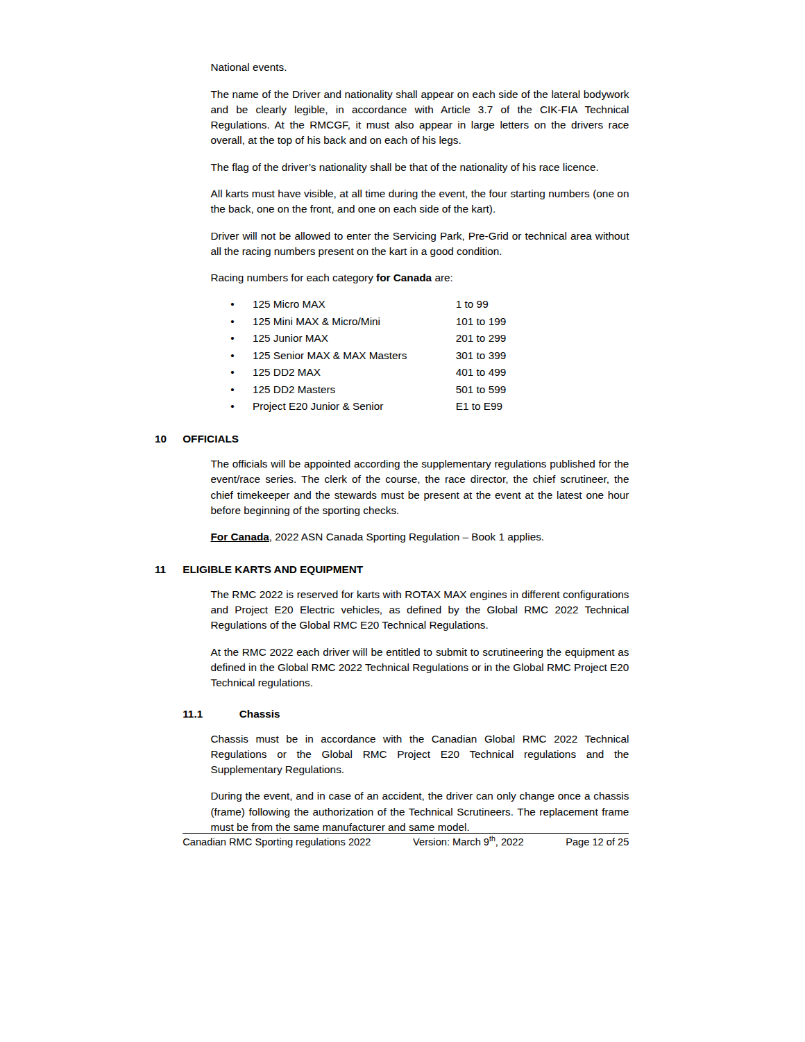National events.
The name of the Driver and nationality shall appear on each side of the lateral bodywork and be clearly legible, in accordance with Article 3.7 of the CIK-FIA Technical Regulations. At the RMCGF, it must also appear in large letters on the drivers race overall, at the top of his back and on each of his legs.
The flag of the driver’s nationality shall be that of the nationality of his race licence.
All karts must have visible, at all time during the event, the four starting numbers (one on the back, one on the front, and one on each side of the kart).
Driver will not be allowed to enter the Servicing Park, Pre-Grid or technical area without all the racing numbers present on the kart in a good condition.
Racing numbers for each category for Canada are:
125 Micro MAX1 to 99
125 Mini MAX & Micro/Mini101 to 199
125 Junior MAX201 to 299
125 Senior MAX & MAX Masters301 to 399
125 DD2 MAX401 to 499
125 DD2 Masters501 to 599
Project E20 Junior & Senior E1 to E99
10 OFFICIALS
The officials will be appointed according the supplementary regulations published for the event/race series. The clerk of the course, the race director, the chief scrutineer, the chief timekeeper and the stewards must be present at the event at the latest one hour before beginning of the sporting checks.
For Canada, 2022 ASN Canada Sporting Regulation – Book 1 applies.
11 ELIGIBLE KARTS AND EQUIPMENT
The RMC 2022 is reserved for karts with ROTAX MAX engines in different configurations and Project E20 Electric vehicles, as defined by the Global RMC 2022 Technical Regulations of the Global RMC E20 Technical Regulations.
At the RMC 2022 each driver will be entitled to submit to scrutineering the equipment as defined in the Global RMC 2022 Technical Regulations or in the Global RMC Project E20 Technical regulations.
11.1 Chassis
Chassis must be in accordance with the Canadian Global RMC 2022 Technical Regulations or the Global RMC Project E20 Technical regulations and the Supplementary Regulations.
During the event, and in case of an accident, the driver can only change once a chassis (frame) following the authorization of the Technical Scrutineers. The replacement frame must be from the same manufacturer and same model.
Canadian RMC Sporting regulations 2022
Version: March 9th, 2022
Page 12 of 25